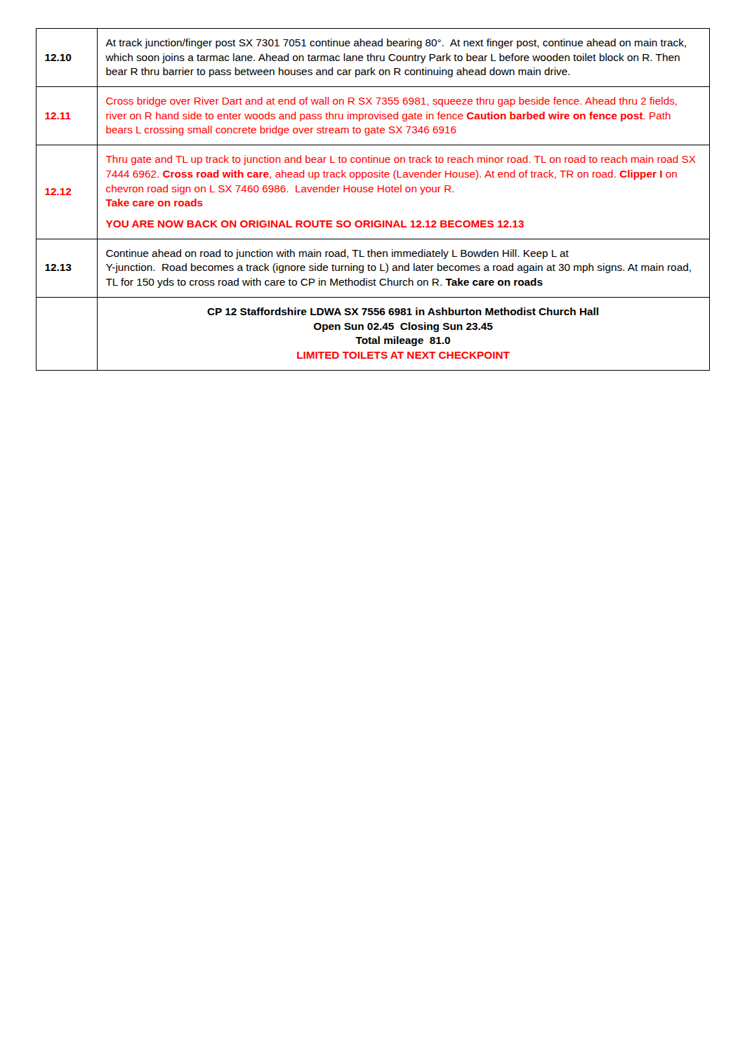| 12.10 | At track junction/finger post SX 7301 7051 continue ahead bearing 80°. At next finger post, continue ahead on main track, which soon joins a tarmac lane. Ahead on tarmac lane thru Country Park to bear L before wooden toilet block on R. Then bear R thru barrier to pass between houses and car park on R continuing ahead down main drive. |
| 12.11 | Cross bridge over River Dart and at end of wall on R SX 7355 6981, squeeze thru gap beside fence. Ahead thru 2 fields, river on R hand side to enter woods and pass thru improvised gate in fence Caution barbed wire on fence post . Path bears L crossing small concrete bridge over stream to gate SX 7346 6916 |
| 12.12 | Thru gate and TL up track to junction and bear L to continue on track to reach minor road. TL on road to reach main road SX 7444 6962. Cross road with care , ahead up track opposite (Lavender House). At end of track, TR on road. Clipper I on chevron road sign on L SX 7460 6986. Lavender House Hotel on your R. Take care on roads YOU ARE NOW BACK ON ORIGINAL ROUTE SO ORIGINAL 12.12 BECOMES 12.13 |
| 12.13 | Continue ahead on road to junction with main road, TL then immediately L Bowden Hill. Keep L at Y-junction. Road becomes a track (ignore side turning to L) and later becomes a road again at 30 mph signs. At main road, TL for 150 yds to cross road with care to CP in Methodist Church on R. Take care on roads |
| | CP 12 Staffordshire LDWA SX 7556 6981 in Ashburton Methodist Church Hall Open Sun 02.45 Closing Sun 23.45 Total mileage 81.0 LIMITED TOILETS AT NEXT CHECKPOINT |